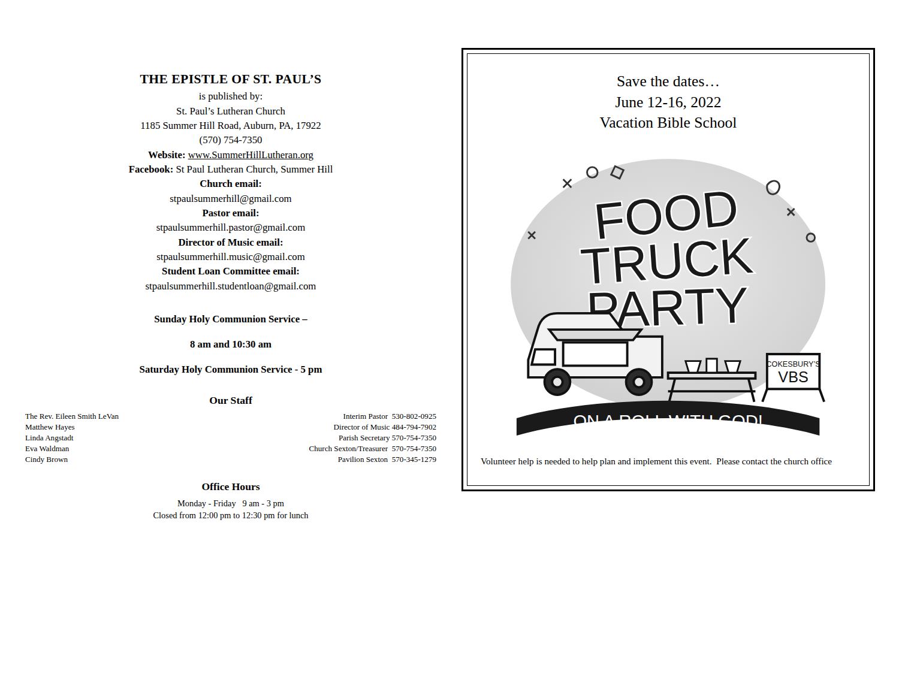THE EPISTLE OF ST. PAUL’S
is published by:
St. Paul’s Lutheran Church
1185 Summer Hill Road, Auburn, PA, 17922
(570) 754-7350
Website: www.SummerHillLutheran.org
Facebook: St Paul Lutheran Church, Summer Hill
Church email:
stpaulsummerhill@gmail.com
Pastor email:
stpaulsummerhill.pastor@gmail.com
Director of Music email:
stpaulsummerhill.music@gmail.com
Student Loan Committee email:
stpaulsummerhill.studentloan@gmail.com
Sunday Holy Communion Service –
8 am and 10:30 am
Saturday Holy Communion Service - 5 pm
Our Staff
| The Rev. Eileen Smith LeVan | Interim Pastor 530-802-0925 |
| Matthew Hayes | Director of Music 484-794-7902 |
| Linda Angstadt | Parish Secretary 570-754-7350 |
| Eva Waldman | Church Sexton/Treasurer 570-754-7350 |
| Cindy Brown | Pavilion Sexton 570-345-1279 |
Office Hours
Monday - Friday 9 am - 3 pm
Closed from 12:00 pm to 12:30 pm for lunch
Save the dates…
June 12-16, 2022
Vacation Bible School
FOOD TRUCK PARTY COKESBURY’S VBS ON A ROLL WITH GOD!
Volunteer help is needed to help plan and implement this event. Please contact the church office